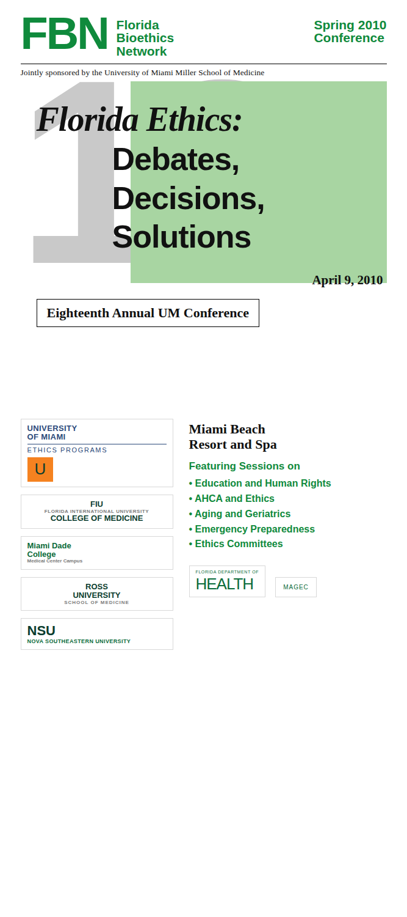FBN
Florida
Bioethics
Network
Spring 2010
Conference
Jointly sponsored by the University of Miami Miller School of Medicine
18
Florida Ethics:
Debates,
Decisions,
Solutions
April 9, 2010
Eighteenth Annual UM Conference
UNIVERSITY
OF MIAMI
ETHICS PROGRAMS
U
FIU FLORIDA INTERNATIONAL UNIVERSITY COLLEGE OF MEDICINE
Miami Dade
College Medical Center Campus
ROSS
UNIVERSITY SCHOOL OF MEDICINE
NSU NOVA SOUTHEASTERN UNIVERSITY
Miami Beach
Resort and Spa
Featuring Sessions on
Education and Human Rights
AHCA and Ethics
Aging and Geriatrics
Emergency Preparedness
Ethics Committees
FLORIDA DEPARTMENT OF HEALTH
MAGEC